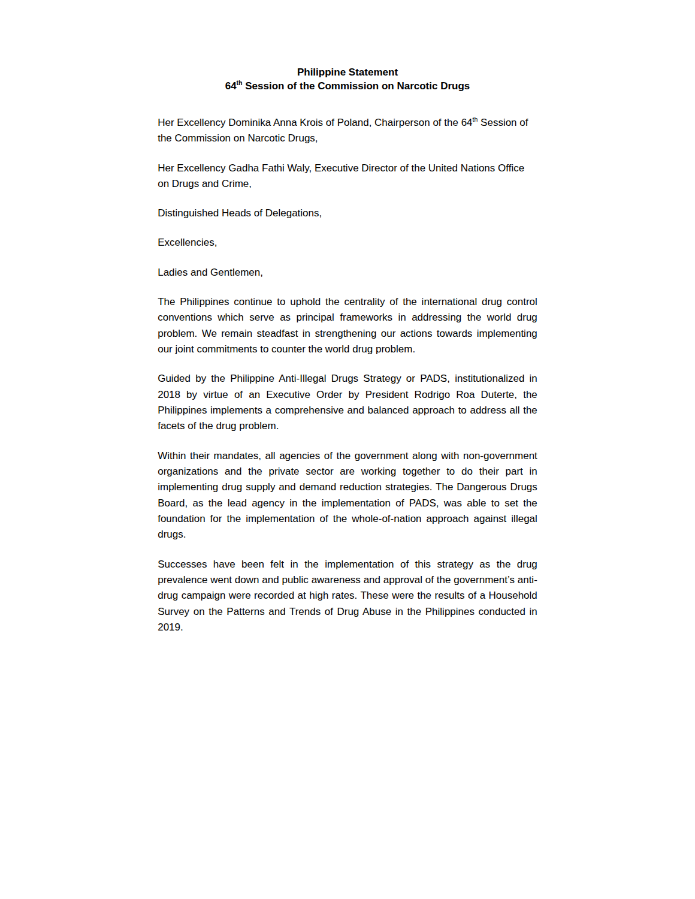Philippine Statement 64th Session of the Commission on Narcotic Drugs
Her Excellency Dominika Anna Krois of Poland, Chairperson of the 64th Session of the Commission on Narcotic Drugs,
Her Excellency Gadha Fathi Waly, Executive Director of the United Nations Office on Drugs and Crime,
Distinguished Heads of Delegations,
Excellencies,
Ladies and Gentlemen,
The Philippines continue to uphold the centrality of the international drug control conventions which serve as principal frameworks in addressing the world drug problem. We remain steadfast in strengthening our actions towards implementing our joint commitments to counter the world drug problem.
Guided by the Philippine Anti-Illegal Drugs Strategy or PADS, institutionalized in 2018 by virtue of an Executive Order by President Rodrigo Roa Duterte, the Philippines implements a comprehensive and balanced approach to address all the facets of the drug problem.
Within their mandates, all agencies of the government along with non-government organizations and the private sector are working together to do their part in implementing drug supply and demand reduction strategies. The Dangerous Drugs Board, as the lead agency in the implementation of PADS, was able to set the foundation for the implementation of the whole-of-nation approach against illegal drugs.
Successes have been felt in the implementation of this strategy as the drug prevalence went down and public awareness and approval of the government’s anti-drug campaign were recorded at high rates. These were the results of a Household Survey on the Patterns and Trends of Drug Abuse in the Philippines conducted in 2019.